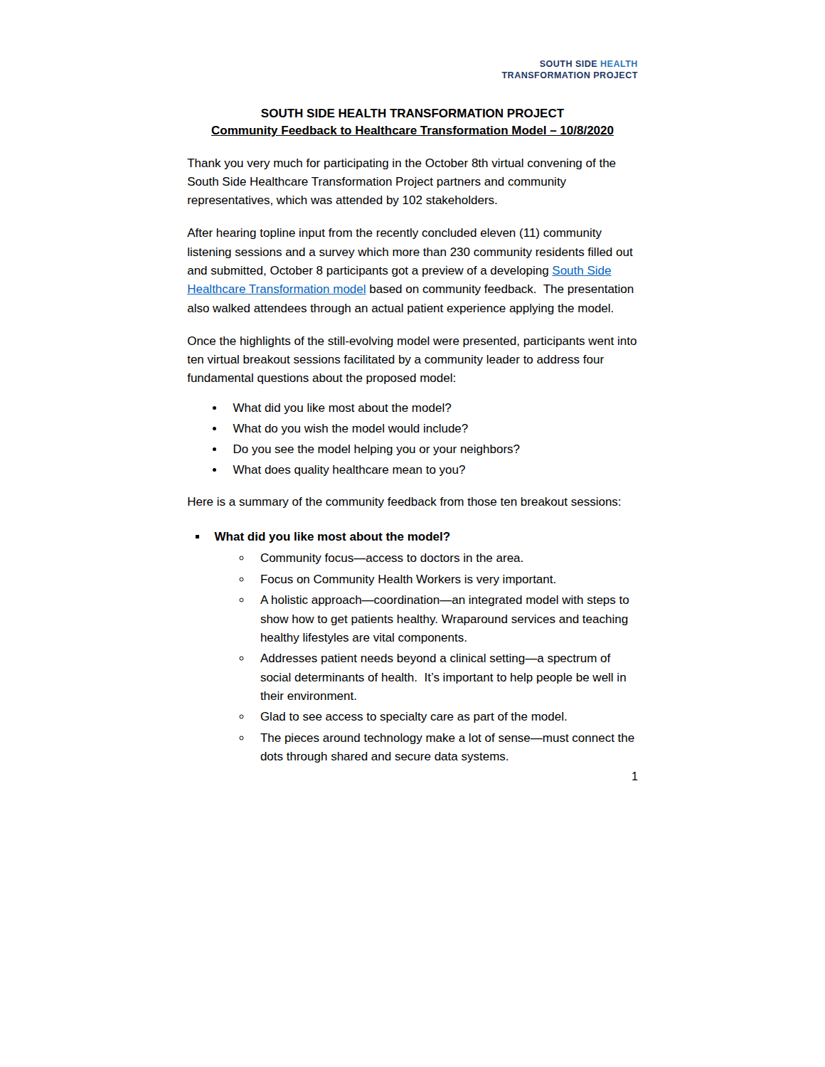SOUTH SIDE HEALTH
TRANSFORMATION PROJECT
SOUTH SIDE HEALTH TRANSFORMATION PROJECT Community Feedback to Healthcare Transformation Model – 10/8/2020
Thank you very much for participating in the October 8th virtual convening of the South Side Healthcare Transformation Project partners and community representatives, which was attended by 102 stakeholders.
After hearing topline input from the recently concluded eleven (11) community listening sessions and a survey which more than 230 community residents filled out and submitted, October 8 participants got a preview of a developing South Side Healthcare Transformation model based on community feedback. The presentation also walked attendees through an actual patient experience applying the model.
Once the highlights of the still-evolving model were presented, participants went into ten virtual breakout sessions facilitated by a community leader to address four fundamental questions about the proposed model:
What did you like most about the model?
What do you wish the model would include?
Do you see the model helping you or your neighbors?
What does quality healthcare mean to you?
Here is a summary of the community feedback from those ten breakout sessions:
What did you like most about the model?
Community focus—access to doctors in the area.
Focus on Community Health Workers is very important.
A holistic approach—coordination—an integrated model with steps to show how to get patients healthy. Wraparound services and teaching healthy lifestyles are vital components.
Addresses patient needs beyond a clinical setting—a spectrum of social determinants of health. It’s important to help people be well in their environment.
Glad to see access to specialty care as part of the model.
The pieces around technology make a lot of sense—must connect the dots through shared and secure data systems.
1